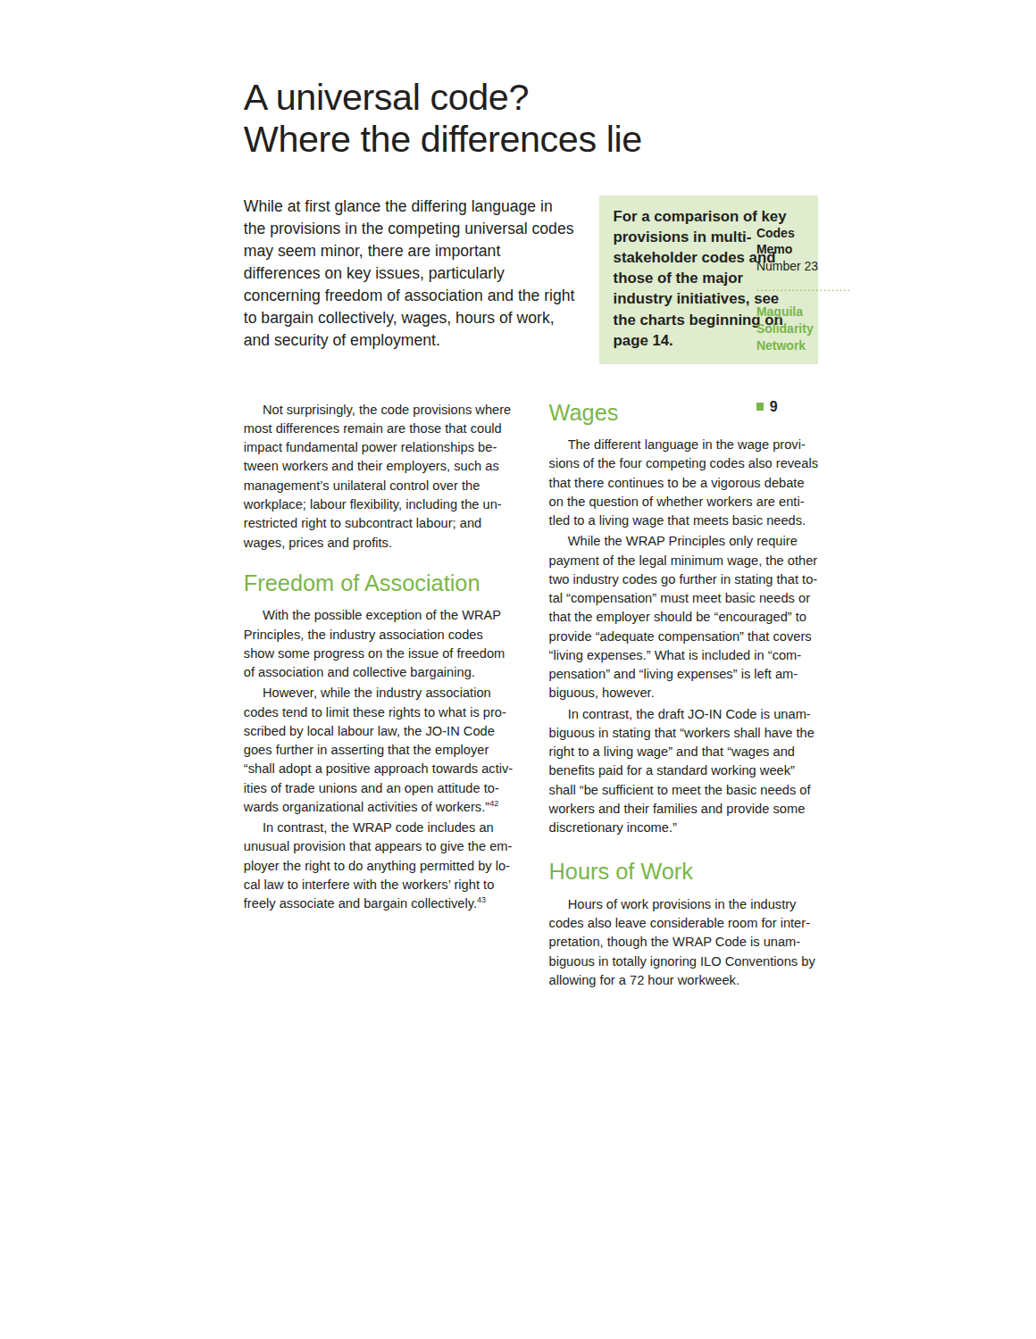A universal code?
Where the differences lie
While at first glance the differing language in the provisions in the competing universal codes may seem minor, there are important differences on key issues, particularly concerning freedom of association and the right to bargain collectively, wages, hours of work, and security of employment.
For a comparison of key provisions in multi-stakeholder codes and those of the major industry initiatives, see the charts beginning on page 14.
Not surprisingly, the code provisions where most differences remain are those that could impact fundamental power relationships between workers and their employers, such as management’s unilateral control over the workplace; labour flexibility, including the unrestricted right to subcontract labour; and wages, prices and profits.
Freedom of Association
With the possible exception of the WRAP Principles, the industry association codes show some progress on the issue of freedom of association and collective bargaining.
However, while the industry association codes tend to limit these rights to what is proscribed by local labour law, the JO-IN Code goes further in asserting that the employer “shall adopt a positive approach towards activities of trade unions and an open attitude towards organizational activities of workers.”42
In contrast, the WRAP code includes an unusual provision that appears to give the employer the right to do anything permitted by local law to interfere with the workers’ right to freely associate and bargain collectively.43
Wages
The different language in the wage provisions of the four competing codes also reveals that there continues to be a vigorous debate on the question of whether workers are entitled to a living wage that meets basic needs.
While the WRAP Principles only require payment of the legal minimum wage, the other two industry codes go further in stating that total “compensation” must meet basic needs or that the employer should be “encouraged” to provide “adequate compensation” that covers “living expenses.” What is included in “compensation” and “living expenses” is left ambiguous, however.
In contrast, the draft JO-IN Code is unambiguous in stating that “workers shall have the right to a living wage” and that “wages and benefits paid for a standard working week” shall “be sufficient to meet the basic needs of workers and their families and provide some discretionary income.”
Hours of Work
Hours of work provisions in the industry codes also leave considerable room for interpretation, though the WRAP Code is unambiguous in totally ignoring ILO Conventions by allowing for a 72 hour workweek.
Codes
Memo
Number 23
........................
Maquila
Solidarity
Network
9